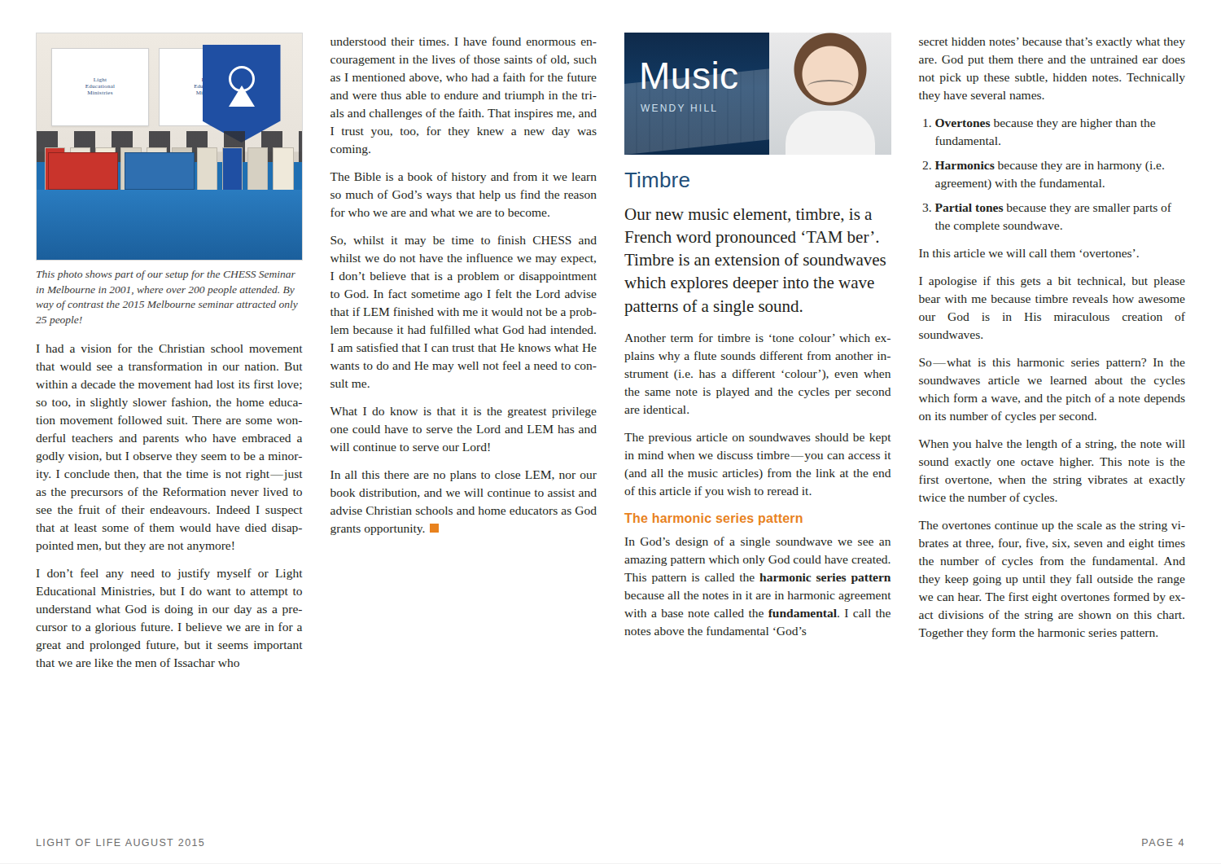This photo shows part of our setup for the CHESS Seminar in Melbourne in 2001, where over 200 people attended. By way of contrast the 2015 Melbourne seminar attracted only 25 people!
I had a vision for the Christian school movement that would see a transformation in our nation. But within a decade the movement had lost its first love; so too, in slightly slower fashion, the home education movement followed suit. There are some wonderful teachers and parents who have embraced a godly vision, but I observe they seem to be a minority. I conclude then, that the time is not right — just as the precursors of the Reformation never lived to see the fruit of their endeavours. Indeed I suspect that at least some of them would have died disappointed men, but they are not anymore!
I don’t feel any need to justify myself or Light Educational Ministries, but I do want to attempt to understand what God is doing in our day as a precursor to a glorious future. I believe we are in for a great and prolonged future, but it seems important that we are like the men of Issachar who
understood their times. I have found enormous encouragement in the lives of those saints of old, such as I mentioned above, who had a faith for the future and were thus able to endure and triumph in the trials and challenges of the faith. That inspires me, and I trust you, too, for they knew a new day was coming.
The Bible is a book of history and from it we learn so much of God’s ways that help us find the reason for who we are and what we are to become.
So, whilst it may be time to finish CHESS and whilst we do not have the influence we may expect, I don’t believe that is a problem or disappointment to God. In fact sometime ago I felt the Lord advise that if LEM finished with me it would not be a problem because it had fulfilled what God had intended. I am satisfied that I can trust that He knows what He wants to do and He may well not feel a need to consult me.
What I do know is that it is the greatest privilege one could have to serve the Lord and LEM has and will continue to serve our Lord!
In all this there are no plans to close LEM, nor our book distribution, and we will continue to assist and advise Christian schools and home educators as God grants opportunity.
Music
Wendy Hill
Timbre
Our new music element, timbre, is a French word pronounced ‘TAM ber’. Timbre is an extension of soundwaves which explores deeper into the wave patterns of a single sound.
Another term for timbre is ‘tone colour’ which explains why a flute sounds different from another instrument (i.e. has a different ‘colour’), even when the same note is played and the cycles per second are identical.
The previous article on soundwaves should be kept in mind when we discuss timbre — you can access it (and all the music articles) from the link at the end of this article if you wish to reread it.
The harmonic series pattern
In God’s design of a single soundwave we see an amazing pattern which only God could have created. This pattern is called the harmonic series pattern because all the notes in it are in harmonic agreement with a base note called the fundamental. I call the notes above the fundamental ‘God’s
secret hidden notes’ because that’s exactly what they are. God put them there and the untrained ear does not pick up these subtle, hidden notes. Technically they have several names.
Overtones because they are higher than the fundamental.
Harmonics because they are in harmony (i.e. agreement) with the fundamental.
Partial tones because they are smaller parts of the complete soundwave.
In this article we will call them ‘overtones’.
I apologise if this gets a bit technical, but please bear with me because timbre reveals how awesome our God is in His miraculous creation of soundwaves.
So — what is this harmonic series pattern? In the soundwaves article we learned about the cycles which form a wave, and the pitch of a note depends on its number of cycles per second.
When you halve the length of a string, the note will sound exactly one octave higher. This note is the first overtone, when the string vibrates at exactly twice the number of cycles.
The overtones continue up the scale as the string vibrates at three, four, five, six, seven and eight times the number of cycles from the fundamental. And they keep going up until they fall outside the range we can hear. The first eight overtones formed by exact divisions of the string are shown on this chart. Together they form the harmonic series pattern.
Light of Life August 2015
Page 4